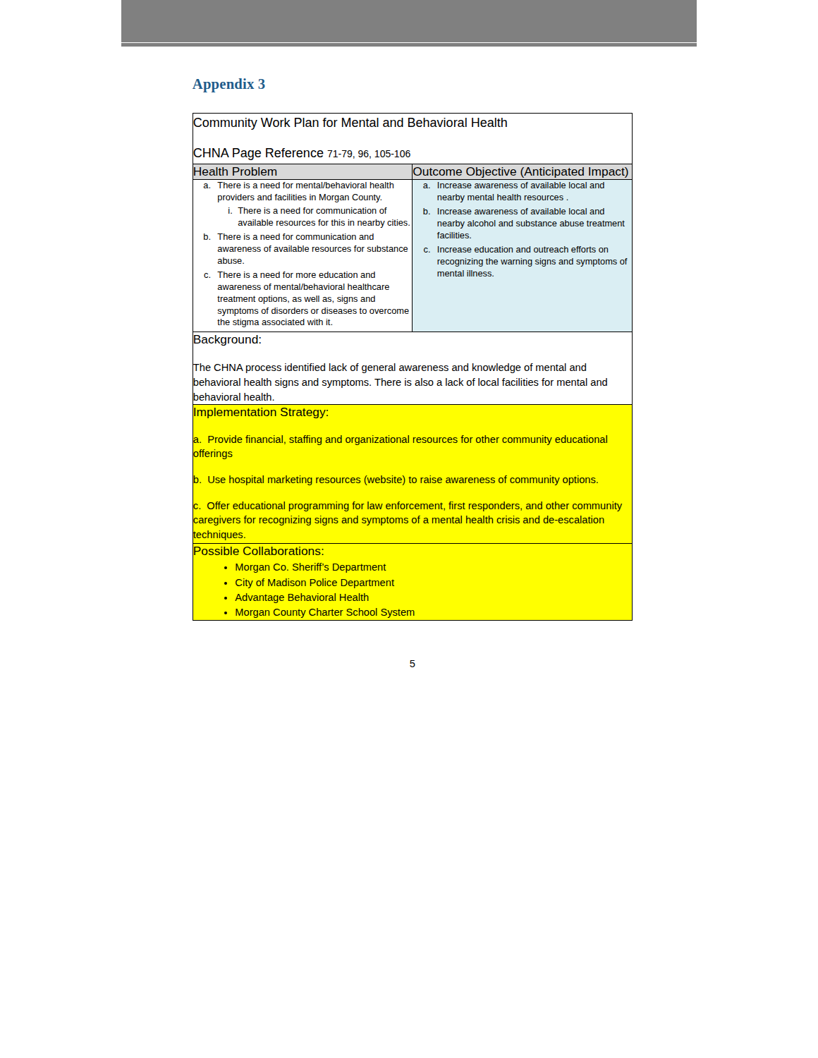Appendix 3
| Community Work Plan for Mental and Behavioral Health CHNA Page Reference 71-79, 96, 105-106 |
| Health Problem | Outcome Objective (Anticipated Impact) |
| There is a need for mental/behavioral health providers and facilities in Morgan County. There is a need for communication of available resources for this in nearby cities. There is a need for communication and awareness of available resources for substance abuse. There is a need for more education and awareness of mental/behavioral healthcare treatment options, as well as, signs and symptoms of disorders or diseases to overcome the stigma associated with it. | Increase awareness of available local and nearby mental health resources . Increase awareness of available local and nearby alcohol and substance abuse treatment facilities. Increase education and outreach efforts on recognizing the warning signs and symptoms of mental illness. |
| Background: The CHNA process identified lack of general awareness and knowledge of mental and behavioral health signs and symptoms. There is also a lack of local facilities for mental and behavioral health. |
| Implementation Strategy: a. Provide financial, staffing and organizational resources for other community educational offerings b. Use hospital marketing resources (website) to raise awareness of community options. c. Offer educational programming for law enforcement, first responders, and other community caregivers for recognizing signs and symptoms of a mental health crisis and de-escalation techniques. |
| Possible Collaborations: Morgan Co. Sheriff’s Department City of Madison Police Department Advantage Behavioral Health Morgan County Charter School System |
5